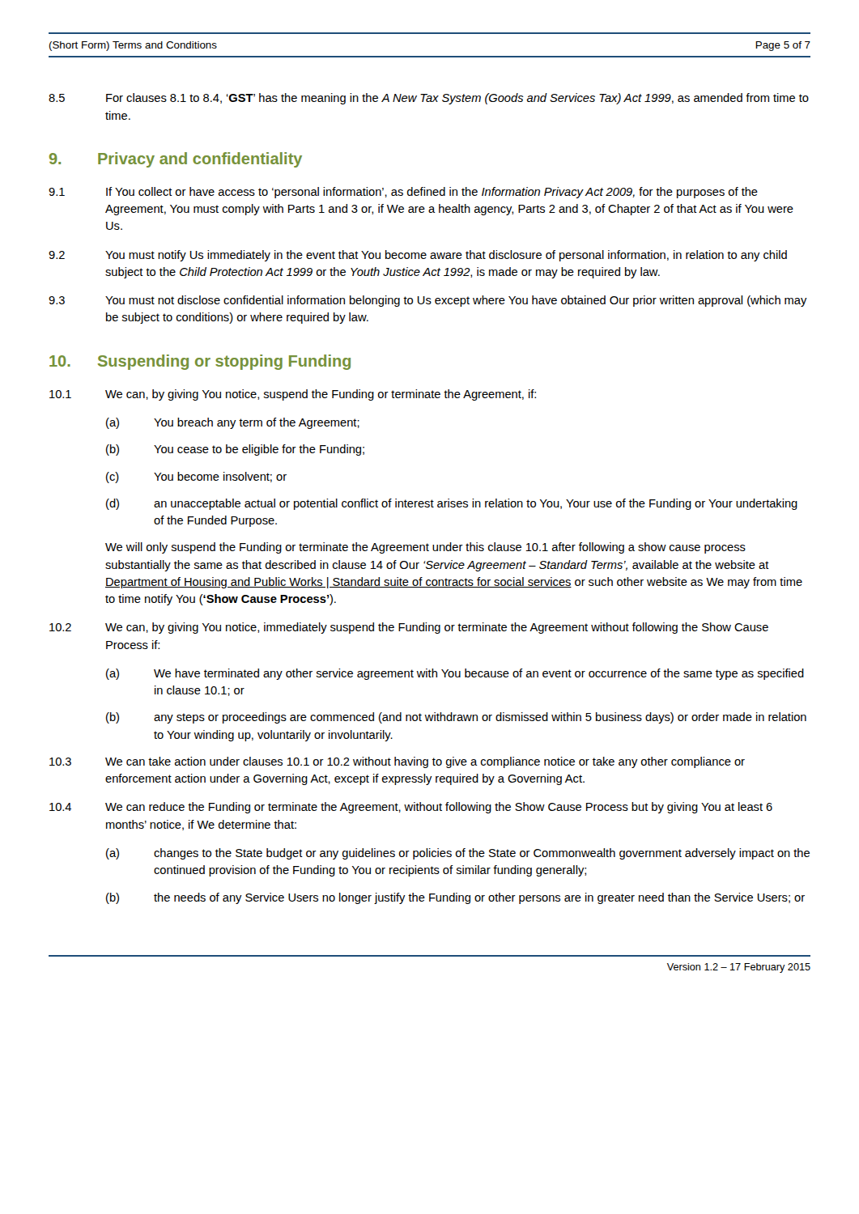(Short Form) Terms and Conditions Page 5 of 7
8.5
For clauses 8.1 to 8.4, ‘GST’ has the meaning in the A New Tax System (Goods and Services Tax) Act 1999, as amended from time to time.
9. Privacy and confidentiality
9.1
If You collect or have access to ‘personal information’, as defined in the Information Privacy Act 2009, for the purposes of the Agreement, You must comply with Parts 1 and 3 or, if We are a health agency, Parts 2 and 3, of Chapter 2 of that Act as if You were Us.
9.2
You must notify Us immediately in the event that You become aware that disclosure of personal information, in relation to any child subject to the Child Protection Act 1999 or the Youth Justice Act 1992, is made or may be required by law.
9.3
You must not disclose confidential information belonging to Us except where You have obtained Our prior written approval (which may be subject to conditions) or where required by law.
10. Suspending or stopping Funding
10.1
We can, by giving You notice, suspend the Funding or terminate the Agreement, if:
(a)
You breach any term of the Agreement;
(b)
You cease to be eligible for the Funding;
(c)
You become insolvent; or
(d)
an unacceptable actual or potential conflict of interest arises in relation to You, Your use of the Funding or Your undertaking of the Funded Purpose.
We will only suspend the Funding or terminate the Agreement under this clause 10.1 after following a show cause process substantially the same as that described in clause 14 of Our ‘Service Agreement – Standard Terms’, available at the website at Department of Housing and Public Works | Standard suite of contracts for social services or such other website as We may from time to time notify You (‘Show Cause Process’).
10.2
We can, by giving You notice, immediately suspend the Funding or terminate the Agreement without following the Show Cause Process if:
(a)
We have terminated any other service agreement with You because of an event or occurrence of the same type as specified in clause 10.1; or
(b)
any steps or proceedings are commenced (and not withdrawn or dismissed within 5 business days) or order made in relation to Your winding up, voluntarily or involuntarily.
10.3
We can take action under clauses 10.1 or 10.2 without having to give a compliance notice or take any other compliance or enforcement action under a Governing Act, except if expressly required by a Governing Act.
10.4
We can reduce the Funding or terminate the Agreement, without following the Show Cause Process but by giving You at least 6 months’ notice, if We determine that:
(a)
changes to the State budget or any guidelines or policies of the State or Commonwealth government adversely impact on the continued provision of the Funding to You or recipients of similar funding generally;
(b)
the needs of any Service Users no longer justify the Funding or other persons are in greater need than the Service Users; or
Version 1.2 – 17 February 2015